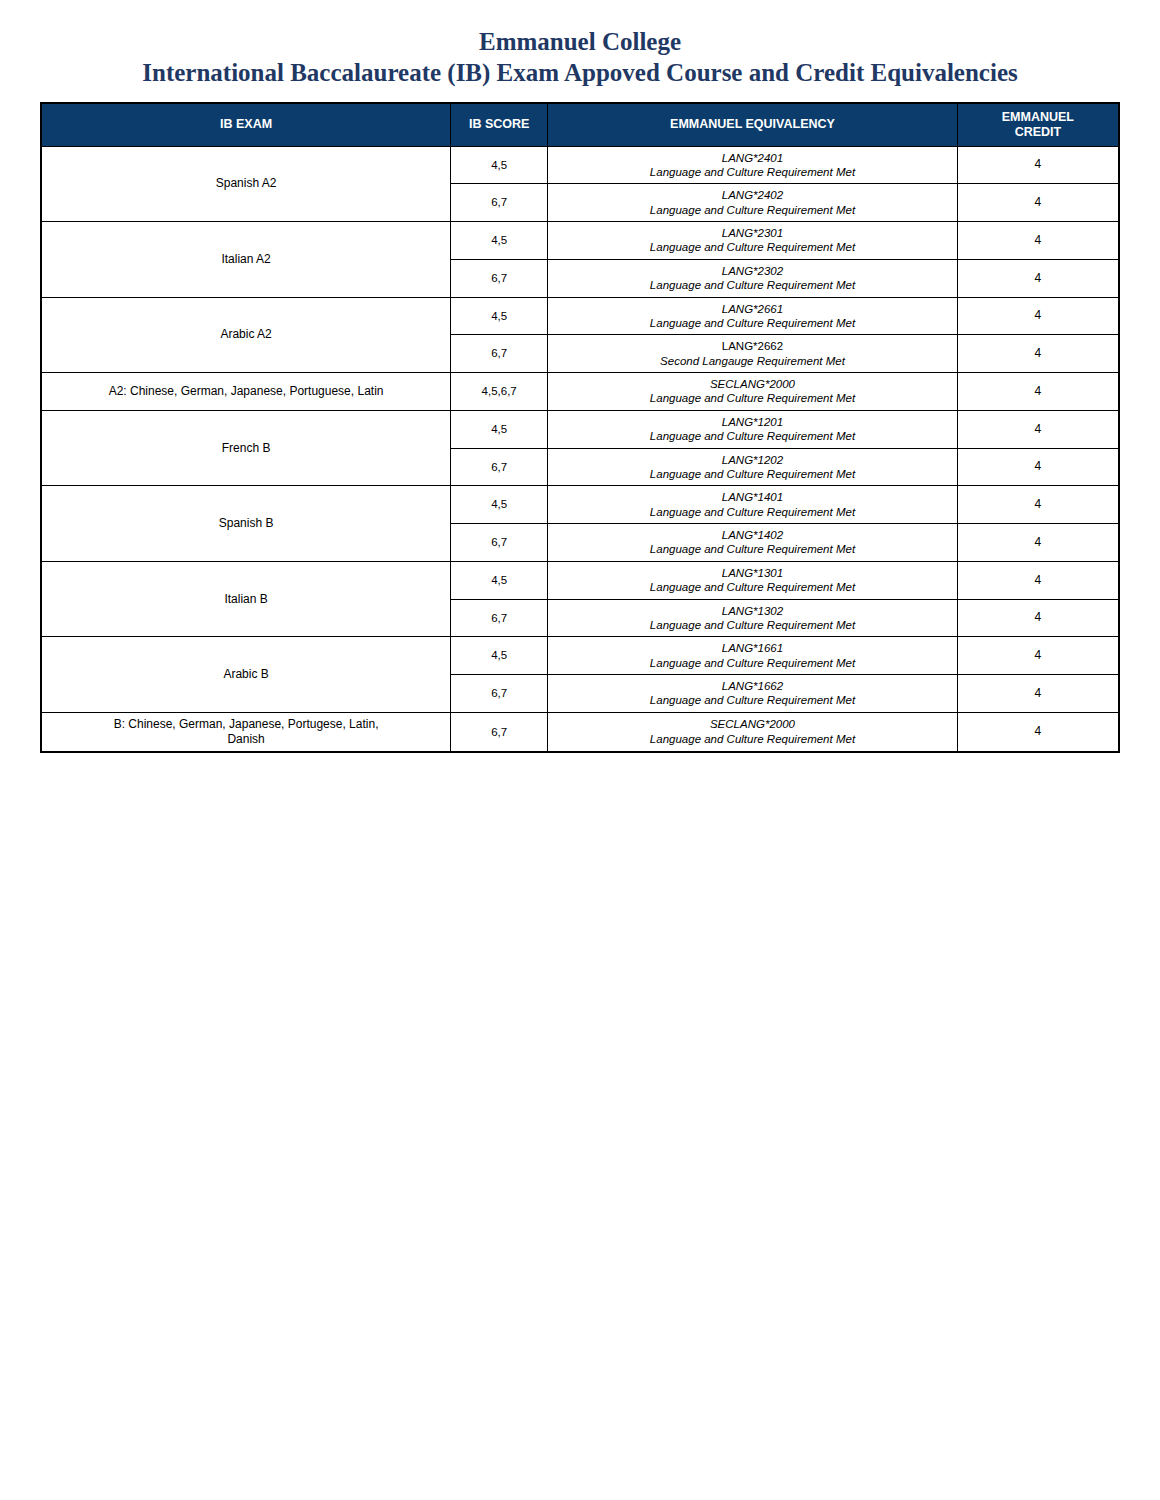Emmanuel College
International Baccalaureate (IB) Exam Appoved Course and Credit Equivalencies
| IB EXAM | IB SCORE | EMMANUEL EQUIVALENCY | EMMANUEL CREDIT |
| --- | --- | --- | --- |
| Spanish A2 | 4,5 | LANG*2401 Language and Culture Requirement Met | 4 |
| 6,7 | LANG*2402 Language and Culture Requirement Met | 4 |
| Italian A2 | 4,5 | LANG*2301 Language and Culture Requirement Met | 4 |
| 6,7 | LANG*2302 Language and Culture Requirement Met | 4 |
| Arabic A2 | 4,5 | LANG*2661 Language and Culture Requirement Met | 4 |
| 6,7 | LANG*2662 Second Langauge Requirement Met | 4 |
| A2: Chinese, German, Japanese, Portuguese, Latin | 4,5,6,7 | SECLANG*2000 Language and Culture Requirement Met | 4 |
| French B | 4,5 | LANG*1201 Language and Culture Requirement Met | 4 |
| 6,7 | LANG*1202 Language and Culture Requirement Met | 4 |
| Spanish B | 4,5 | LANG*1401 Language and Culture Requirement Met | 4 |
| 6,7 | LANG*1402 Language and Culture Requirement Met | 4 |
| Italian B | 4,5 | LANG*1301 Language and Culture Requirement Met | 4 |
| 6,7 | LANG*1302 Language and Culture Requirement Met | 4 |
| Arabic B | 4,5 | LANG*1661 Language and Culture Requirement Met | 4 |
| 6,7 | LANG*1662 Language and Culture Requirement Met | 4 |
| B: Chinese, German, Japanese, Portugese, Latin, Danish | 6,7 | SECLANG*2000 Language and Culture Requirement Met | 4 |